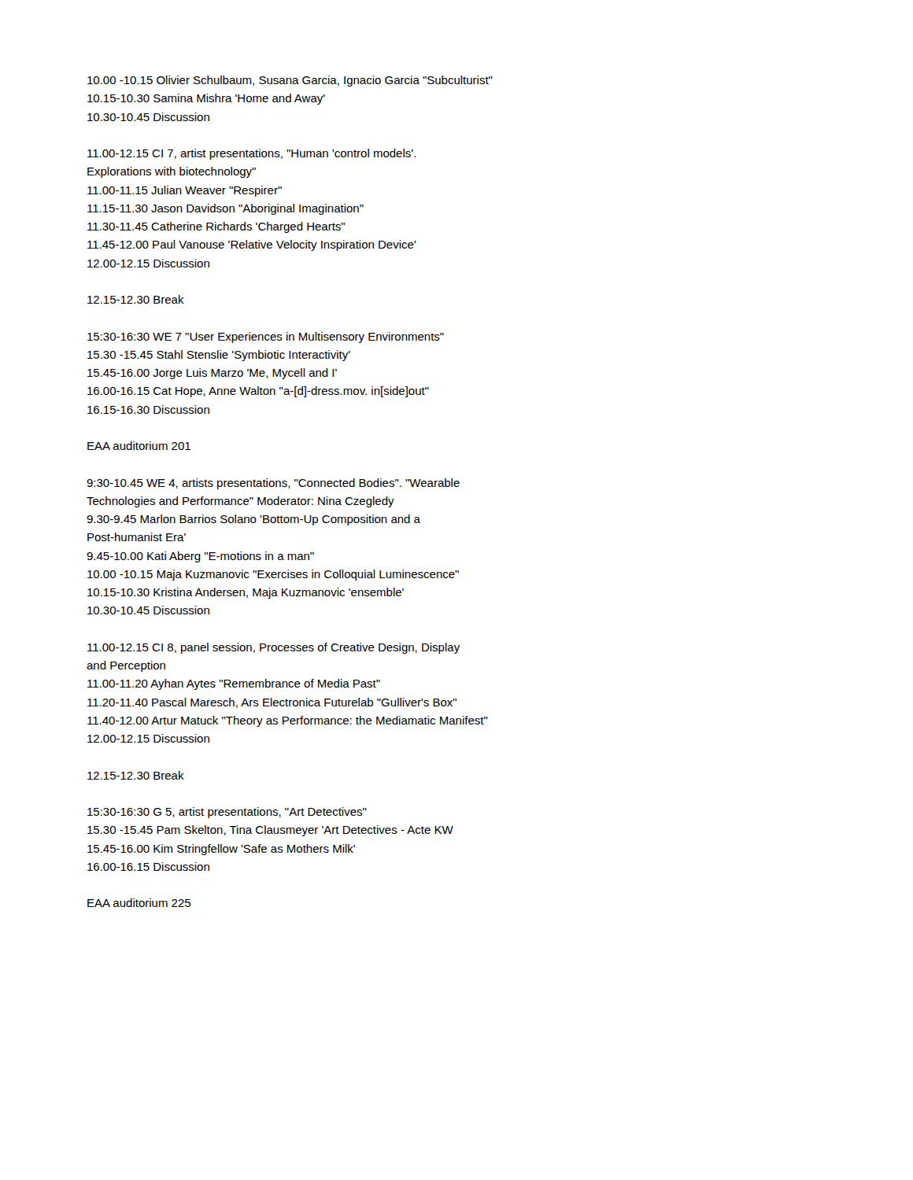10.00 -10.15 Olivier Schulbaum, Susana Garcia, Ignacio Garcia "Subculturist"
10.15-10.30 Samina Mishra 'Home and Away'
10.30-10.45 Discussion
11.00-12.15 CI 7, artist presentations, "Human 'control models'.
Explorations with biotechnology"
11.00-11.15 Julian Weaver "Respirer"
11.15-11.30 Jason Davidson "Aboriginal Imagination"
11.30-11.45 Catherine Richards 'Charged Hearts"
11.45-12.00 Paul Vanouse 'Relative Velocity Inspiration Device'
12.00-12.15 Discussion
12.15-12.30 Break
15:30-16:30 WE 7 "User Experiences in Multisensory Environments"
15.30 -15.45 Stahl Stenslie 'Symbiotic Interactivity'
15.45-16.00 Jorge Luis Marzo 'Me, Mycell and I'
16.00-16.15 Cat Hope, Anne Walton "a-[d]-dress.mov. in[side]out"
16.15-16.30 Discussion
EAA auditorium 201
9:30-10.45 WE 4, artists presentations, "Connected Bodies". "Wearable
Technologies and Performance" Moderator: Nina Czegledy
9.30-9.45 Marlon Barrios Solano 'Bottom-Up Composition and a
Post-humanist Era'
9.45-10.00 Kati Aberg "E-motions in a man"
10.00 -10.15 Maja Kuzmanovic "Exercises in Colloquial Luminescence"
10.15-10.30 Kristina Andersen, Maja Kuzmanovic 'ensemble'
10.30-10.45 Discussion
11.00-12.15 CI 8, panel session, Processes of Creative Design, Display
and Perception
11.00-11.20 Ayhan Aytes "Remembrance of Media Past"
11.20-11.40 Pascal Maresch, Ars Electronica Futurelab "Gulliver's Box"
11.40-12.00 Artur Matuck "Theory as Performance: the Mediamatic Manifest"
12.00-12.15 Discussion
12.15-12.30 Break
15:30-16:30 G 5, artist presentations, "Art Detectives"
15.30 -15.45 Pam Skelton, Tina Clausmeyer 'Art Detectives - Acte KW
15.45-16.00 Kim Stringfellow 'Safe as Mothers Milk'
16.00-16.15 Discussion
EAA auditorium 225